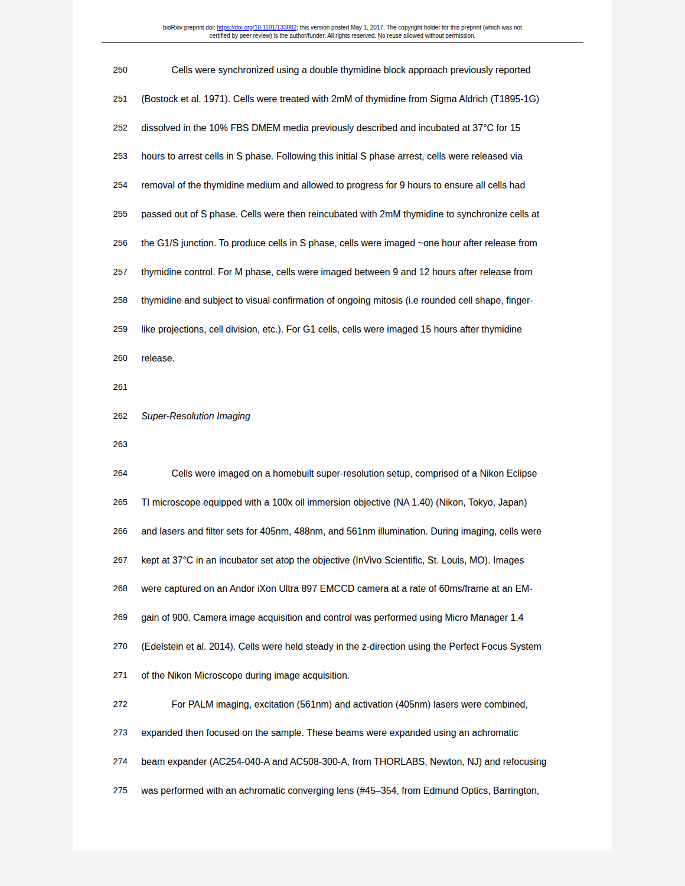bioRxiv preprint doi: https://doi.org/10.1101/133082; this version posted May 1, 2017. The copyright holder for this preprint (which was not
certified by peer review) is the author/funder. All rights reserved. No reuse allowed without permission.
Cells were synchronized using a double thymidine block approach previously reported
(Bostock et al. 1971). Cells were treated with 2mM of thymidine from Sigma Aldrich (T1895-1G)
dissolved in the 10% FBS DMEM media previously described and incubated at 37°C for 15
hours to arrest cells in S phase. Following this initial S phase arrest, cells were released via
removal of the thymidine medium and allowed to progress for 9 hours to ensure all cells had
passed out of S phase. Cells were then reincubated with 2mM thymidine to synchronize cells at
the G1/S junction. To produce cells in S phase, cells were imaged ~one hour after release from
thymidine control. For M phase, cells were imaged between 9 and 12 hours after release from
thymidine and subject to visual confirmation of ongoing mitosis (i.e rounded cell shape, finger-
like projections, cell division, etc.). For G1 cells, cells were imaged 15 hours after thymidine
release.
Super-Resolution Imaging
Cells were imaged on a homebuilt super-resolution setup, comprised of a Nikon Eclipse
TI microscope equipped with a 100x oil immersion objective (NA 1.40) (Nikon, Tokyo, Japan)
and lasers and filter sets for 405nm, 488nm, and 561nm illumination. During imaging, cells were
kept at 37°C in an incubator set atop the objective (InVivo Scientific, St. Louis, MO). Images
were captured on an Andor iXon Ultra 897 EMCCD camera at a rate of 60ms/frame at an EM-
gain of 900. Camera image acquisition and control was performed using Micro Manager 1.4
(Edelstein et al. 2014). Cells were held steady in the z-direction using the Perfect Focus System
of the Nikon Microscope during image acquisition.
For PALM imaging, excitation (561nm) and activation (405nm) lasers were combined,
expanded then focused on the sample. These beams were expanded using an achromatic
beam expander (AC254-040-A and AC508-300-A, from THORLABS, Newton, NJ) and refocusing
was performed with an achromatic converging lens (#45–354, from Edmund Optics, Barrington,